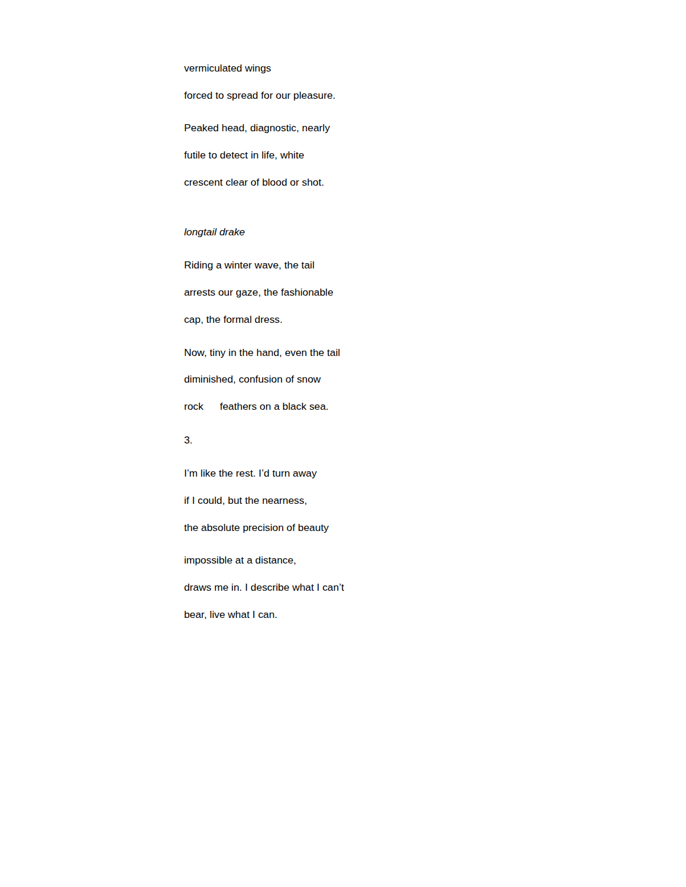vermiculated wings
forced to spread for our pleasure.
Peaked head, diagnostic, nearly
futile to detect in life, white
crescent clear of blood or shot.
longtail drake
Riding a winter wave, the tail
arrests our gaze, the fashionable
cap, the formal dress.
Now, tiny in the hand, even the tail
diminished, confusion of snow
rock feathers on a black sea.
3.
I’m like the rest. I’d turn away
if I could, but the nearness,
the absolute precision of beauty
impossible at a distance,
draws me in. I describe what I can’t
bear, live what I can.